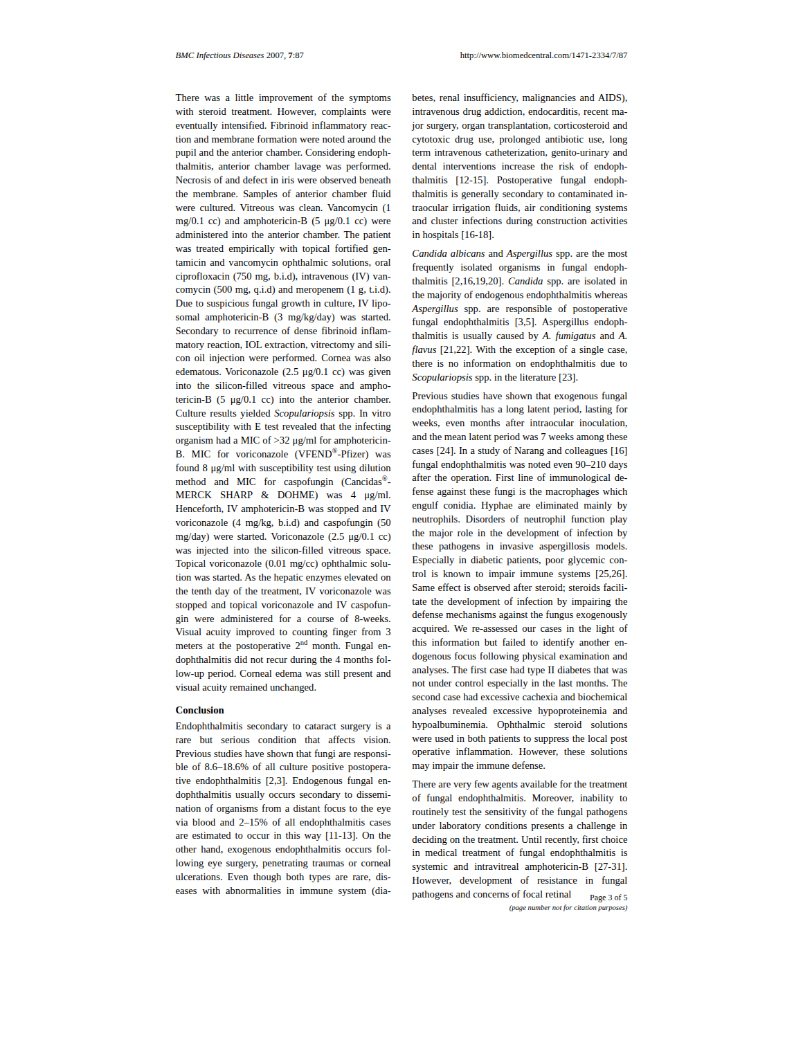BMC Infectious Diseases 2007, 7:87
http://www.biomedcentral.com/1471-2334/7/87
There was a little improvement of the symptoms with steroid treatment. However, complaints were eventually intensified. Fibrinoid inflammatory reaction and membrane formation were noted around the pupil and the anterior chamber. Considering endophthalmitis, anterior chamber lavage was performed. Necrosis of and defect in iris were observed beneath the membrane. Samples of anterior chamber fluid were cultured. Vitreous was clean. Vancomycin (1 mg/0.1 cc) and amphotericin-B (5 μg/0.1 cc) were administered into the anterior chamber. The patient was treated empirically with topical fortified gentamicin and vancomycin ophthalmic solutions, oral ciprofloxacin (750 mg, b.i.d), intravenous (IV) vancomycin (500 mg, q.i.d) and meropenem (1 g, t.i.d). Due to suspicious fungal growth in culture, IV liposomal amphotericin-B (3 mg/kg/day) was started. Secondary to recurrence of dense fibrinoid inflammatory reaction, IOL extraction, vitrectomy and silicon oil injection were performed. Cornea was also edematous. Voriconazole (2.5 μg/0.1 cc) was given into the silicon-filled vitreous space and amphotericin-B (5 μg/0.1 cc) into the anterior chamber. Culture results yielded Scopulariopsis spp. In vitro susceptibility with E test revealed that the infecting organism had a MIC of >32 μg/ml for amphotericin-B. MIC for voriconazole (VFEND®-Pfizer) was found 8 μg/ml with susceptibility test using dilution method and MIC for caspofungin (Cancidas®-MERCK SHARP & DOHME) was 4 μg/ml. Henceforth, IV amphotericin-B was stopped and IV voriconazole (4 mg/kg, b.i.d) and caspofungin (50 mg/day) were started. Voriconazole (2.5 μg/0.1 cc) was injected into the silicon-filled vitreous space. Topical voriconazole (0.01 mg/cc) ophthalmic solution was started. As the hepatic enzymes elevated on the tenth day of the treatment, IV voriconazole was stopped and topical voriconazole and IV caspofungin were administered for a course of 8-weeks. Visual acuity improved to counting finger from 3 meters at the postoperative 2nd month. Fungal endophthalmitis did not recur during the 4 months follow-up period. Corneal edema was still present and visual acuity remained unchanged.
Conclusion
Endophthalmitis secondary to cataract surgery is a rare but serious condition that affects vision. Previous studies have shown that fungi are responsible of 8.6–18.6% of all culture positive postoperative endophthalmitis [2,3]. Endogenous fungal endophthalmitis usually occurs secondary to dissemination of organisms from a distant focus to the eye via blood and 2–15% of all endophthalmitis cases are estimated to occur in this way [11-13]. On the other hand, exogenous endophthalmitis occurs following eye surgery, penetrating traumas or corneal ulcerations. Even though both types are rare, diseases with abnormalities in immune system (diabetes, renal insufficiency, malignancies and AIDS), intravenous drug addiction, endocarditis, recent major surgery, organ transplantation, corticosteroid and cytotoxic drug use, prolonged antibiotic use, long term intravenous catheterization, genito-urinary and dental interventions increase the risk of endophthalmitis [12-15]. Postoperative fungal endophthalmitis is generally secondary to contaminated intraocular irrigation fluids, air conditioning systems and cluster infections during construction activities in hospitals [16-18].
Candida albicans and Aspergillus spp. are the most frequently isolated organisms in fungal endophthalmitis [2,16,19,20]. Candida spp. are isolated in the majority of endogenous endophthalmitis whereas Aspergillus spp. are responsible of postoperative fungal endophthalmitis [3,5]. Aspergillus endophthalmitis is usually caused by A. fumigatus and A. flavus [21,22]. With the exception of a single case, there is no information on endophthalmitis due to Scopulariopsis spp. in the literature [23].
Previous studies have shown that exogenous fungal endophthalmitis has a long latent period, lasting for weeks, even months after intraocular inoculation, and the mean latent period was 7 weeks among these cases [24]. In a study of Narang and colleagues [16] fungal endophthalmitis was noted even 90–210 days after the operation. First line of immunological defense against these fungi is the macrophages which engulf conidia. Hyphae are eliminated mainly by neutrophils. Disorders of neutrophil function play the major role in the development of infection by these pathogens in invasive aspergillosis models. Especially in diabetic patients, poor glycemic control is known to impair immune systems [25,26]. Same effect is observed after steroid; steroids facilitate the development of infection by impairing the defense mechanisms against the fungus exogenously acquired. We re-assessed our cases in the light of this information but failed to identify another endogenous focus following physical examination and analyses. The first case had type II diabetes that was not under control especially in the last months. The second case had excessive cachexia and biochemical analyses revealed excessive hypoproteinemia and hypoalbuminemia. Ophthalmic steroid solutions were used in both patients to suppress the local post operative inflammation. However, these solutions may impair the immune defense.
There are very few agents available for the treatment of fungal endophthalmitis. Moreover, inability to routinely test the sensitivity of the fungal pathogens under laboratory conditions presents a challenge in deciding on the treatment. Until recently, first choice in medical treatment of fungal endophthalmitis is systemic and intravitreal amphotericin-B [27-31]. However, development of resistance in fungal pathogens and concerns of focal retinal
Page 3 of 5
(page number not for citation purposes)